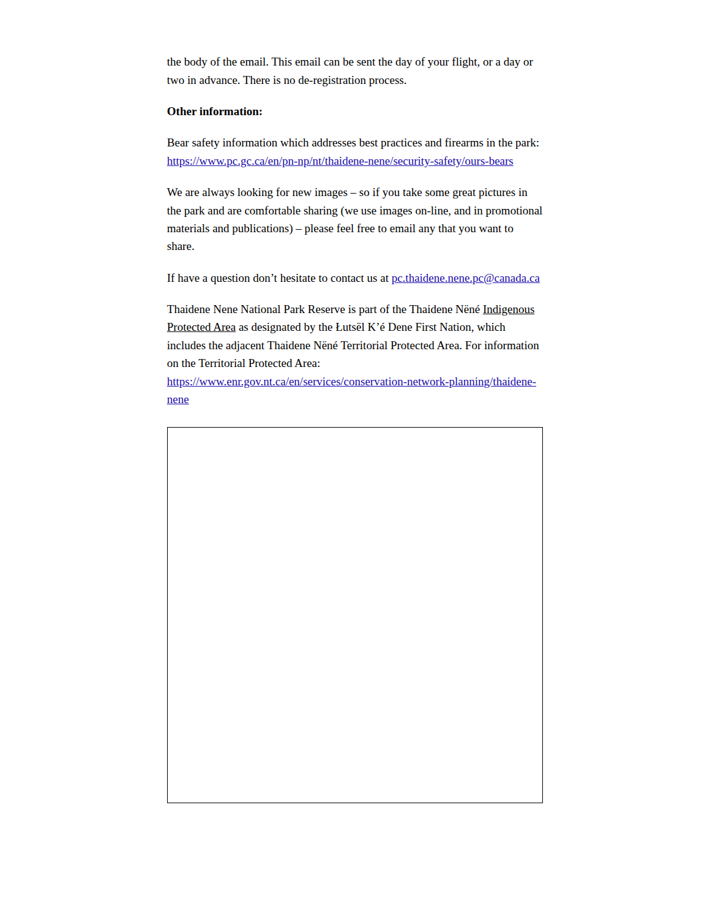the body of the email. This email can be sent the day of your flight, or a day or two in advance. There is no de-registration process.
Other information:
Bear safety information which addresses best practices and firearms in the park:
https://www.pc.gc.ca/en/pn-np/nt/thaidene-nene/security-safety/ours-bears
We are always looking for new images – so if you take some great pictures in the park and are comfortable sharing (we use images on-line, and in promotional materials and publications) – please feel free to email any that you want to share.
If have a question don’t hesitate to contact us at pc.thaidene.nene.pc@canada.ca
Thaidene Nene National Park Reserve is part of the Thaidene Nëné Indigenous Protected Area as designated by the Łutsël K’é Dene First Nation, which includes the adjacent Thaidene Nëné Territorial Protected Area. For information on the Territorial Protected Area: https://www.enr.gov.nt.ca/en/services/conservation-network-planning/thaidene-nene